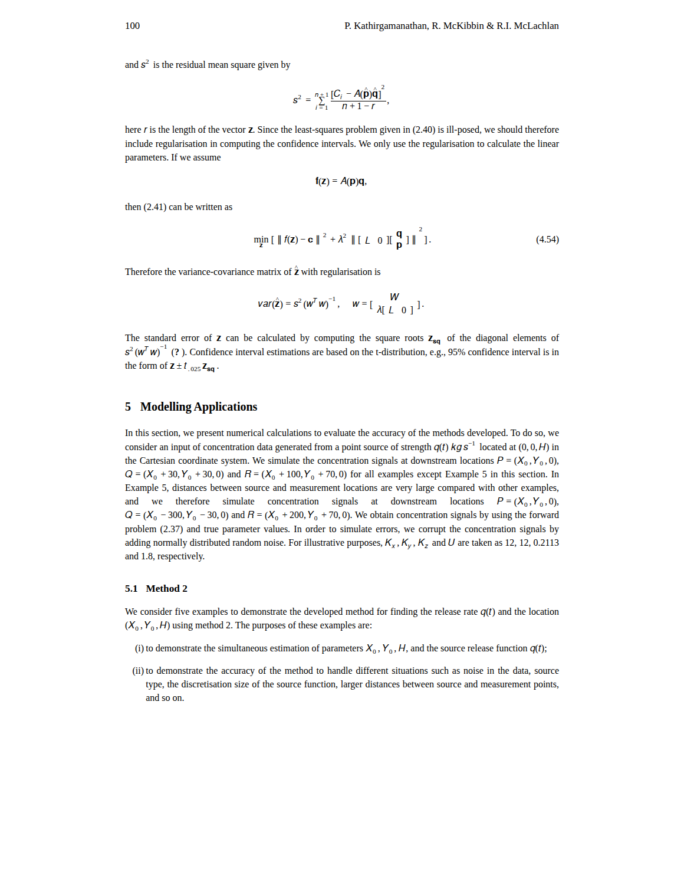100 P. Kathirgamanathan, R. McKibbin & R.I. McLachlan
and s2 is the residual mean square given by
s2 = ∑ i=1 n+1 [Ci−A(𝐩^)𝐪^] 2 n+1−r ,
here r is the length of the vector 𝐳. Since the least-squares problem given in (2.40) is ill-posed, we should therefore include regularisation in computing the confidence intervals. We only use the regularisation to calculate the linear parameters. If we assume
𝐟(𝐳) = A(𝐩)𝐪,
then (2.41) can be written as
min 𝐳 [ ∥f(𝐳)−𝐜∥ 2 + λ2 ∥ [ L0 ] [ 𝐪 𝐩 ] ∥ 2 ] . (4.54)
Therefore the variance-covariance matrix of 𝐳^ with regularisation is
var(𝐳^) = s2 (wTw) −1 , w = [ W λ [ L0 ] ] .
The standard error of 𝐳 can be calculated by computing the square roots 𝐳𝐬𝐪 of the diagonal elements of s2(wTw)−1 (? ). Confidence interval estimations are based on the t-distribution, e.g., 95% confidence interval is in the form of 𝐳±t.025𝐳𝐬𝐪.
5 Modelling Applications
In this section, we present numerical calculations to evaluate the accuracy of the methods developed. To do so, we consider an input of concentration data generated from a point source of strength q(t) kgs−1 located at (0,0,H) in the Cartesian coordinate system. We simulate the concentration signals at downstream locations P=(X0,Y0,0), Q=(X0+30,Y0+30,0) and R=(X0+100,Y0+70,0) for all examples except Example 5 in this section. In Example 5, distances between source and measurement locations are very large compared with other examples, and we therefore simulate concentration signals at downstream locations P=(X0,Y0,0), Q=(X0−300,Y0−30,0) and R=(X0+200,Y0+70,0). We obtain concentration signals by using the forward problem (2.37) and true parameter values. In order to simulate errors, we corrupt the concentration signals by adding normally distributed random noise. For illustrative purposes, Kx, Ky, Kz and U are taken as 12, 12, 0.2113 and 1.8, respectively.
5.1 Method 2
We consider five examples to demonstrate the developed method for finding the release rate q(t) and the location (X0,Y0,H) using method 2. The purposes of these examples are:
(i) to demonstrate the simultaneous estimation of parameters X0, Y0, H, and the source release function q(t);
(ii) to demonstrate the accuracy of the method to handle different situations such as noise in the data, source type, the discretisation size of the source function, larger distances between source and measurement points, and so on.